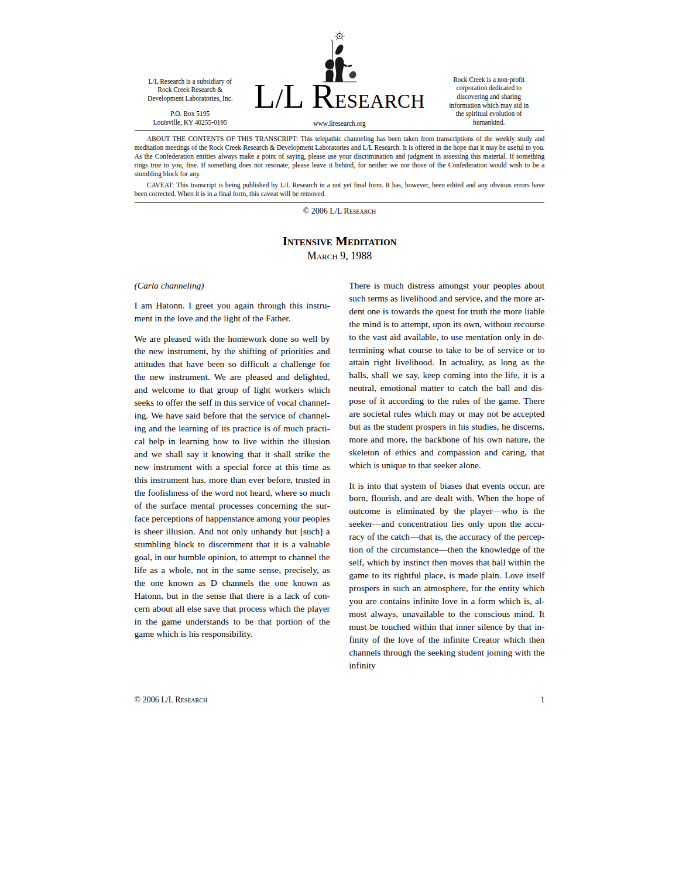L/L Research is a subsidiary of
Rock Creek Research &
Development Laboratories, Inc.
P.O. Box 5195
Louisville, KY 40255-0195
L/L Research
www.llresearch.org
Rock Creek is a non-profit
corporation dedicated to
discovering and sharing
information which may aid in
the spiritual evolution of
humankind.
ABOUT THE CONTENTS OF THIS TRANSCRIPT: This telepathic channeling has been taken from transcriptions of the weekly study and meditation meetings of the Rock Creek Research & Development Laboratories and L/L Research. It is offered in the hope that it may be useful to you. As the Confederation entities always make a point of saying, please use your discrimination and judgment in assessing this material. If something rings true to you, fine. If something does not resonate, please leave it behind, for neither we nor those of the Confederation would wish to be a stumbling block for any.
CAVEAT: This transcript is being published by L/L Research in a not yet final form. It has, however, been edited and any obvious errors have been corrected. When it is in a final form, this caveat will be removed.
© 2006 L/L Research
Intensive Meditation
March 9, 1988
(Carla channeling)
I am Hatonn. I greet you again through this instrument in the love and the light of the Father.
We are pleased with the homework done so well by the new instrument, by the shifting of priorities and attitudes that have been so difficult a challenge for the new instrument. We are pleased and delighted, and welcome to that group of light workers which seeks to offer the self in this service of vocal channeling. We have said before that the service of channeling and the learning of its practice is of much practical help in learning how to live within the illusion and we shall say it knowing that it shall strike the new instrument with a special force at this time as this instrument has, more than ever before, trusted in the foolishness of the word not heard, where so much of the surface mental processes concerning the surface perceptions of happenstance among your peoples is sheer illusion. And not only unhandy but [such] a stumbling block to discernment that it is a valuable goal, in our humble opinion, to attempt to channel the life as a whole, not in the same sense, precisely, as the one known as D channels the one known as Hatonn, but in the sense that there is a lack of concern about all else save that process which the player in the game understands to be that portion of the game which is his responsibility.
There is much distress amongst your peoples about such terms as livelihood and service, and the more ardent one is towards the quest for truth the more liable the mind is to attempt, upon its own, without recourse to the vast aid available, to use mentation only in determining what course to take to be of service or to attain right livelihood. In actuality, as long as the balls, shall we say, keep coming into the life, it is a neutral, emotional matter to catch the ball and dispose of it according to the rules of the game. There are societal rules which may or may not be accepted but as the student prospers in his studies, he discerns, more and more, the backbone of his own nature, the skeleton of ethics and compassion and caring, that which is unique to that seeker alone.
It is into that system of biases that events occur, are born, flourish, and are dealt with. When the hope of outcome is eliminated by the player—who is the seeker—and concentration lies only upon the accuracy of the catch—that is, the accuracy of the perception of the circumstance—then the knowledge of the self, which by instinct then moves that ball within the game to its rightful place, is made plain. Love itself prospers in such an atmosphere, for the entity which you are contains infinite love in a form which is, almost always, unavailable to the conscious mind. It must be touched within that inner silence by that infinity of the love of the infinite Creator which then channels through the seeking student joining with the infinity
© 2006 L/L Research
1